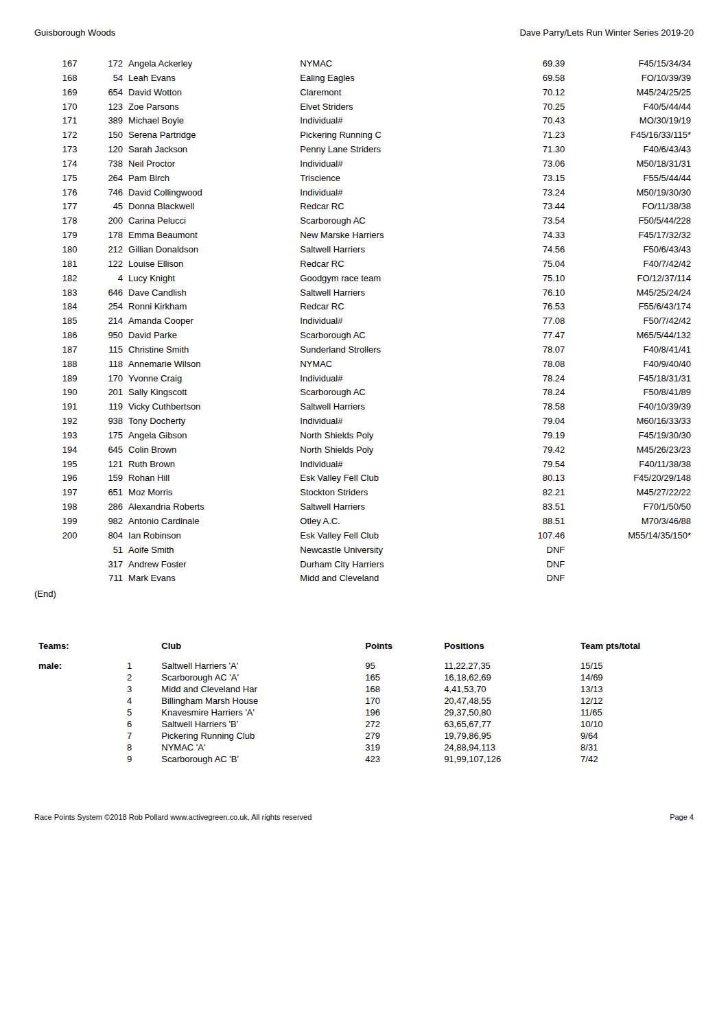Guisborough Woods
Dave Parry/Lets Run Winter Series 2019-20
| 167 | 172 | Angela Ackerley | NYMAC | 69.39 | F45/15/34/34 |
| 168 | 54 | Leah Evans | Ealing Eagles | 69.58 | FO/10/39/39 |
| 169 | 654 | David Wotton | Claremont | 70.12 | M45/24/25/25 |
| 170 | 123 | Zoe Parsons | Elvet Striders | 70.25 | F40/5/44/44 |
| 171 | 389 | Michael Boyle | Individual# | 70.43 | MO/30/19/19 |
| 172 | 150 | Serena Partridge | Pickering Running C | 71.23 | F45/16/33/115* |
| 173 | 120 | Sarah Jackson | Penny Lane Striders | 71.30 | F40/6/43/43 |
| 174 | 738 | Neil Proctor | Individual# | 73.06 | M50/18/31/31 |
| 175 | 264 | Pam Birch | Triscience | 73.15 | F55/5/44/44 |
| 176 | 746 | David Collingwood | Individual# | 73.24 | M50/19/30/30 |
| 177 | 45 | Donna Blackwell | Redcar RC | 73.44 | FO/11/38/38 |
| 178 | 200 | Carina Pelucci | Scarborough AC | 73.54 | F50/5/44/228 |
| 179 | 178 | Emma Beaumont | New Marske Harriers | 74.33 | F45/17/32/32 |
| 180 | 212 | Gillian Donaldson | Saltwell Harriers | 74.56 | F50/6/43/43 |
| 181 | 122 | Louise Ellison | Redcar RC | 75.04 | F40/7/42/42 |
| 182 | 4 | Lucy Knight | Goodgym race team | 75.10 | FO/12/37/114 |
| 183 | 646 | Dave Candlish | Saltwell Harriers | 76.10 | M45/25/24/24 |
| 184 | 254 | Ronni Kirkham | Redcar RC | 76.53 | F55/6/43/174 |
| 185 | 214 | Amanda Cooper | Individual# | 77.08 | F50/7/42/42 |
| 186 | 950 | David Parke | Scarborough AC | 77.47 | M65/5/44/132 |
| 187 | 115 | Christine Smith | Sunderland Strollers | 78.07 | F40/8/41/41 |
| 188 | 118 | Annemarie Wilson | NYMAC | 78.08 | F40/9/40/40 |
| 189 | 170 | Yvonne Craig | Individual# | 78.24 | F45/18/31/31 |
| 190 | 201 | Sally Kingscott | Scarborough AC | 78.24 | F50/8/41/89 |
| 191 | 119 | Vicky Cuthbertson | Saltwell Harriers | 78.58 | F40/10/39/39 |
| 192 | 938 | Tony Docherty | Individual# | 79.04 | M60/16/33/33 |
| 193 | 175 | Angela Gibson | North Shields Poly | 79.19 | F45/19/30/30 |
| 194 | 645 | Colin Brown | North Shields Poly | 79.42 | M45/26/23/23 |
| 195 | 121 | Ruth Brown | Individual# | 79.54 | F40/11/38/38 |
| 196 | 159 | Rohan Hill | Esk Valley Fell Club | 80.13 | F45/20/29/148 |
| 197 | 651 | Moz Morris | Stockton Striders | 82.21 | M45/27/22/22 |
| 198 | 286 | Alexandria Roberts | Saltwell Harriers | 83.51 | F70/1/50/50 |
| 199 | 982 | Antonio Cardinale | Otley A.C. | 88.51 | M70/3/46/88 |
| 200 | 804 | Ian Robinson | Esk Valley Fell Club | 107.46 | M55/14/35/150* |
| | 51 | Aoife Smith | Newcastle University | DNF | |
| | 317 | Andrew Foster | Durham City Harriers | DNF | |
| | 711 | Mark Evans | Midd and Cleveland | DNF | |
(End)
| Teams: | | Club | Points | Positions | Team pts/total |
| --- | --- | --- | --- | --- | --- |
| male: | 1 | Saltwell Harriers 'A' | 95 | 11,22,27,35 | 15/15 |
| | 2 | Scarborough AC 'A' | 165 | 16,18,62,69 | 14/69 |
| | 3 | Midd and Cleveland Har | 168 | 4,41,53,70 | 13/13 |
| | 4 | Billingham Marsh House | 170 | 20,47,48,55 | 12/12 |
| | 5 | Knavesmire Harriers 'A' | 196 | 29,37,50,80 | 11/65 |
| | 6 | Saltwell Harriers 'B' | 272 | 63,65,67,77 | 10/10 |
| | 7 | Pickering Running Club | 279 | 19,79,86,95 | 9/64 |
| | 8 | NYMAC 'A' | 319 | 24,88,94,113 | 8/31 |
| | 9 | Scarborough AC 'B' | 423 | 91,99,107,126 | 7/42 |
Race Points System ©2018 Rob Pollard www.activegreen.co.uk, All rights reserved
Page 4